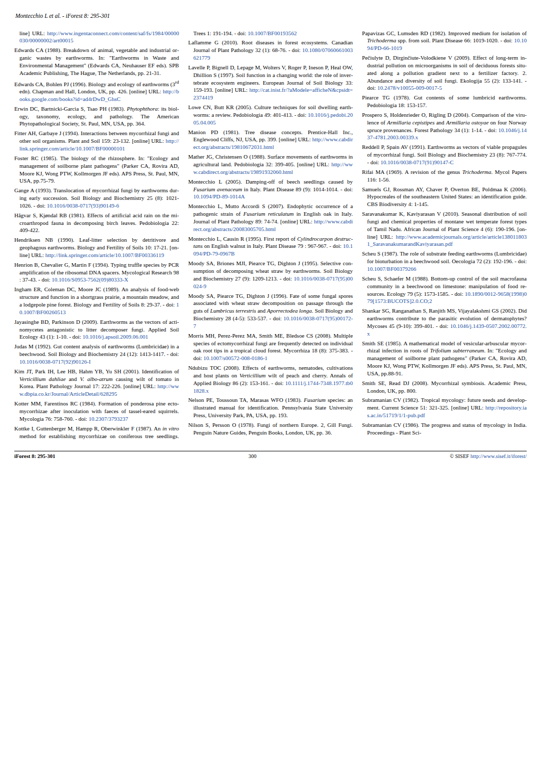Montecchio L et al. - iForest 8: 295-301
line] URL: http://www.ingentaconnect.com/content/saf/fs/1984/00000030/00000002/art00015
Edwards CA (1988). Breakdown of animal, vegetable and industrial organic wastes by earthworms. In: "Earthworms in Waste and Environmental Management" (Edwards CA, Neuhauser EF eds). SPB Academic Publishing, The Hague, The Netherlands, pp. 21-31.
Edwards CA, Bohlen PJ (1996). Biology and ecology of earthworms (3rd edn). Chapman and Hall, London, UK, pp. 426. [online] URL: http://books.google.com/books?id=ad4rDwD_GhsC
Erwin DC, Bartnicki-Garcia S, Tsao PH (1983). Phytophthora: its biology, taxonomy, ecology, and pathology. The American Phytopathological Society, St. Paul, MN, USA, pp. 364.
Fitter AH, Garbaye J (1994). Interactions between mycorrhizal fungi and other soil organisms. Plant and Soil 159: 23-132. [online] URL: http://link.springer.com/article/10.1007/BF00000101
Foster RC (1985). The biology of the rhizosphere. In: "Ecology and management of soilborne plant pathogens" (Parker CA, Rovira AD, Moore KJ, Wong PTW, Kollmorgen JF eds). APS Press, St. Paul, MN, USA, pp.75-79.
Gange A (1993). Translocation of mycorrhizal fungi by earthworms during early succession. Soil Biology and Biochemistry 25 (8): 1021-1026. - doi: 10.1016/0038-0717(93)90149-6
Hågvar S, Kjøndal RB (1981). Effects of artificial acid rain on the microarthropod fauna in decomposing birch leaves. Pedobiologia 22: 409-422.
Hendriksen NB (1990). Leaf-litter selection by detritivore and geophagous earthworms. Biology and Fertility of Soils 10: 17-21. [online] URL: http://link.springer.com/article/10.1007/BF00336119
Henrion B, Chevalier G, Martin F (1994). Typing truffle species by PCR amplification of the ribosomal DNA spacers. Mycological Research 98 : 37-43. - doi: 10.1016/S0953-7562(09)80333-X
Ingham ER, Coleman DC, Moore JC (1989). An analysis of food-web structure and function in a shortgrass prairie, a mountain meadow, and a lodgepole pine forest. Biology and Fertility of Soils 8: 29-37. - doi: 10.1007/BF00260513
Jayasinghe BD, Parkinson D (2009). Earthworms as the vectors of actinomycetes antagonistic to litter decomposer fungi. Applied Soil Ecology 43 (1): 1-10. - doi: 10.1016/j.apsoil.2009.06.001
Judas M (1992). Gut content analysis of earthworms (Lumbricidae) in a beechwood. Soil Biology and Biochemistry 24 (12): 1413-1417. - doi: 10.1016/0038-0717(92)90126-I
Kim JT, Park IH, Lee HB, Hahm YB, Yu SH (2001). Identification of Verticillium dahliae and V. albo-atrum causing wilt of tomato in Korea. Plant Pathology Journal 17: 222-226. [online] URL: http://www.dbpia.co.kr/Journal/ArticleDetail/628295
Kotter MM, Farentinos RC (1984). Formation of ponderosa pine ectomycorrhizae after inoculation with faeces of tassel-eared squirrels. Mycologia 76: 758-760. - doi: 10.2307/3793237
Kottke I, Guttenberger M, Hampp R, Oberwinkler F (1987). An in vitro method for establishing mycorrhizae on coniferous tree seedlings. Trees 1: 191-194. - doi: 10.1007/BF00193562
Laflamme G (2010). Root diseases in forest ecosystems. Canadian Journal of Plant Pathology 32 (1): 68-76. - doi: 10.1080/07060661003621779
Lavelle P, Bignell D, Lepage M, Wolters V, Roger P, Ineson P, Heal OW, Dhillion S (1997). Soil function in a changing world: the role of invertebrate ecosystem engineers. European Journal of Soil Biology 33: 159-193. [online] URL: http://cat.inist.fr/?aModele=afficheN&cpsidt=2374419
Lowe CN, Butt KR (2005). Culture techniques for soil dwelling earthworms: a review. Pedobiologia 49: 401-413. - doi: 10.1016/j.pedobi.2005.04.005
Manion PD (1981). Tree disease concepts. Prentice-Hall Inc., Englewood Cliffs, NJ, USA, pp. 399. [online] URL: http://www.cabdirect.org/abstracts/19810672031.html
Mather JG, Christensen O (1988). Surface movements of earthworms in agricultural land. Pedobiologia 32: 399-405. [online] URL: http://www.cabdirect.org/abstracts/19891932060.html
Montecchio L (2005). Damping-off of beech seedlings caused by Fusarium avenaceum in Italy. Plant Disease 89 (9): 1014-1014. - doi: 10.1094/PD-89-1014A
Montecchio L, Mutto Accordi S (2007). Endophytic occurrence of a pathogenic strain of Fusarium reticulatum in English oak in Italy. Journal of Plant Pathology 89: 74-74. [online] URL: http://www.cabdirect.org/abstracts/20083005705.html
Montecchio L, Causin R (1995). First report of Cylindrocarpon destructans on English walnut in Italy. Plant Disease 79 : 967-967. - doi: 10.1094/PD-79-0967B
Moody SA, Briones MJI, Piearce TG, Dighton J (1995). Selective consumption of decomposing wheat straw by earthworms. Soil Biology and Biochemistry 27 (9): 1209-1213. - doi: 10.1016/0038-0717(95)00024-9
Moody SA, Piearce TG, Dighton J (1996). Fate of some fungal spores associated with wheat straw decomposition on passage through the guts of Lumbricus terrestris and Aporrectodea longa. Soil Biology and Biochemistry 28 (4-5): 533-537. - doi: 10.1016/0038-0717(95)00172-7
Morris MH, Perez-Perez MA, Smith ME, Bledsoe CS (2008). Multiple species of ectomycorrhizal fungi are frequently detected on individual oak root tips in a tropical cloud forest. Mycorrhiza 18 (8): 375-383. - doi: 10.1007/s00572-008-0186-1
Ndubizu TOC (2008). Effects of earthworms, nematodes, cultivations and host plants on Verticillium wilt of peach and cherry. Annals of Applied Biology 86 (2): 153-161. - doi: 10.1111/j.1744-7348.1977.tb01828.x
Nelson PE, Toussoun TA, Marasas WFO (1983). Fusarium species: an illustrated manual for identification. Pennsylvania State University Press, University Park, PA, USA, pp. 193.
Nilson S, Persson O (1978). Fungi of northern Europe. 2, Gill Fungi. Penguin Nature Guides, Penguin Books, London, UK, pp. 36.
Papavizas GC, Lumsden RD (1982). Improved medium for isolation of Trichoderma spp. from soil. Plant Disease 66: 1019-1020. - doi: 10.1094/PD-66-1019
Pečiulyte D, Dirginčiute-Volodkiene V (2009). Effect of long-term industrial pollution on microorganisms in soil of deciduous forests situated along a pollution gradient next to a fertilizer factory. 2. Abundance and diversity of soil fungi. Ekologija 55 (2): 133-141. - doi: 10.2478/v10055-009-0017-5
Piearce TG (1978). Gut contents of some lumbricid earthworms. Pedobiologia 18: 153-157.
Prospero S, Holdenrieder O, Rigling D (2004). Comparison of the virulence of Armillaria cepistipes and Armillaria ostoyae on four Norway spruce provenances. Forest Pathology 34 (1): 1-14. - doi: 10.1046/j.1437-4781.2003.00339.x
Reddell P, Spain AV (1991). Earthworms as vectors of viable propagules of mycorrhizal fungi. Soil Biology and Biochemistry 23 (8): 767-774. - doi: 10.1016/0038-0717(91)90147-C
Rifai MA (1969). A revision of the genus Trichoderma. Mycol Papers 116: 1-56.
Samuels GJ, Rossman AY, Chaver P, Overton BE, Poldmaa K (2006). Hypocreales of the southeastern United States: an identification guide. CBS Biodiversity 4: 1-145.
Saravanakumar K, Kaviyarasan V (2010). Seasonal distribution of soil fungi and chemical properties of montane wet temperate forest types of Tamil Nadu. African Journal of Plant Science 4 (6): 190-196. [online] URL: http://www.academicjournals.org/article/article1380118031_SaravanakumarandKaviyarasan.pdf
Scheu S (1987). The role of substrate feeding earthworms (Lumbricidae) for bioturbation in a beechwood soil. Oecologia 72 (2): 192-196. - doi: 10.1007/BF00379266
Scheu S, Schaefer M (1988). Bottom-up control of the soil macrofauna community in a beechwood on limestone: manipulation of food resources. Ecology 79 (5): 1573-1585. - doi: 10.1890/0012-9658(1998)079[1573:BUCOTS]2.0.CO;2
Shankar SG, Ranganathan S, Ranjith MS, Vijayalakshmi GS (2002). Did earthworms contribute to the parasitic evolution of dermatophytes? Mycoses 45 (9-10): 399-401. - doi: 10.1046/j.1439-0507.2002.00772.x
Smith SE (1985). A mathematical model of vesicular-arbuscular mycorrhizal infection in roots of Trifolium subterraneum. In: "Ecology and management of soilborne plant pathogens" (Parker CA, Rovira AD, Moore KJ, Wong PTW, Kollmorgen JF eds). APS Press, St. Paul, MN, USA, pp.88-91.
Smith SE, Read DJ (2008). Mycorrhizal symbiosis. Academic Press, London, UK, pp. 800.
Subramanian CV (1982). Tropical mycology: future needs and development. Current Science 51: 321-325. [online] URL: http://repository.ias.ac.in/51719/1/1-pub.pdf
Subramanian CV (1986). The progress and status of mycology in India. Proceedings - Plant Sci-
iForest 8: 295-301
300
© SISEF http://www.sisef.it/iforest/